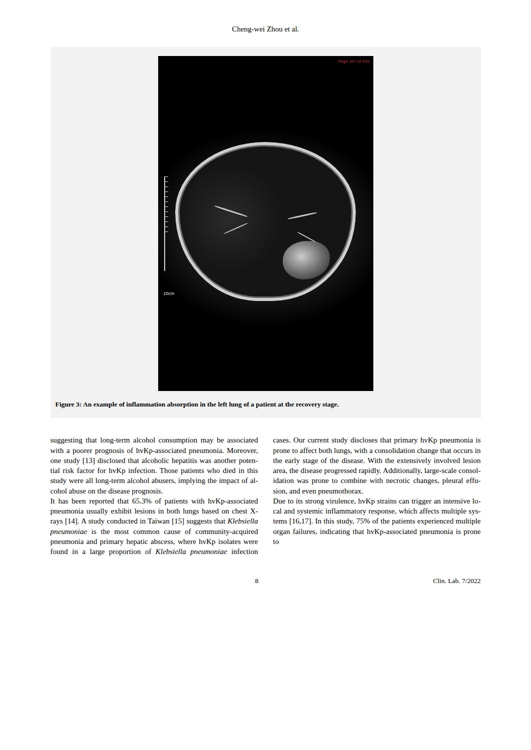Cheng-wei Zhou et al.
Page 107 of 333
10cm
Figure 3: An example of inflammation absorption in the left lung of a patient at the recovery stage.
suggesting that long-term alcohol consumption may be associated with a poorer prognosis of hvKp-associated pneumonia. Moreover, one study [13] disclosed that alcoholic hepatitis was another potential risk factor for hvKp infection. Those patients who died in this study were all long-term alcohol abusers, implying the impact of alcohol abuse on the disease prognosis.
It has been reported that 65.3% of patients with hvKp-associated pneumonia usually exhibit lesions in both lungs based on chest X-rays [14]. A study conducted in Taiwan [15] suggests that Klebsiella pneumoniae is the most common cause of community-acquired pneumonia and primary hepatic abscess, where hvKp isolates were found in a large proportion of Klebsiella pneumoniae infection cases. Our current study discloses that primary hvKp pneumonia is prone to affect both lungs, with a consolidation change that occurs in the early stage of the disease. With the extensively involved lesion area, the disease progressed rapidly. Additionally, large-scale consolidation was prone to combine with necrotic changes, pleural effusion, and even pneumothorax.
Due to its strong virulence, hvKp strains can trigger an intensive local and systemic inflammatory response, which affects multiple systems [16,17]. In this study, 75% of the patients experienced multiple organ failures, indicating that hvKp-associated pneumonia is prone to
8
Clin. Lab. 7/2022